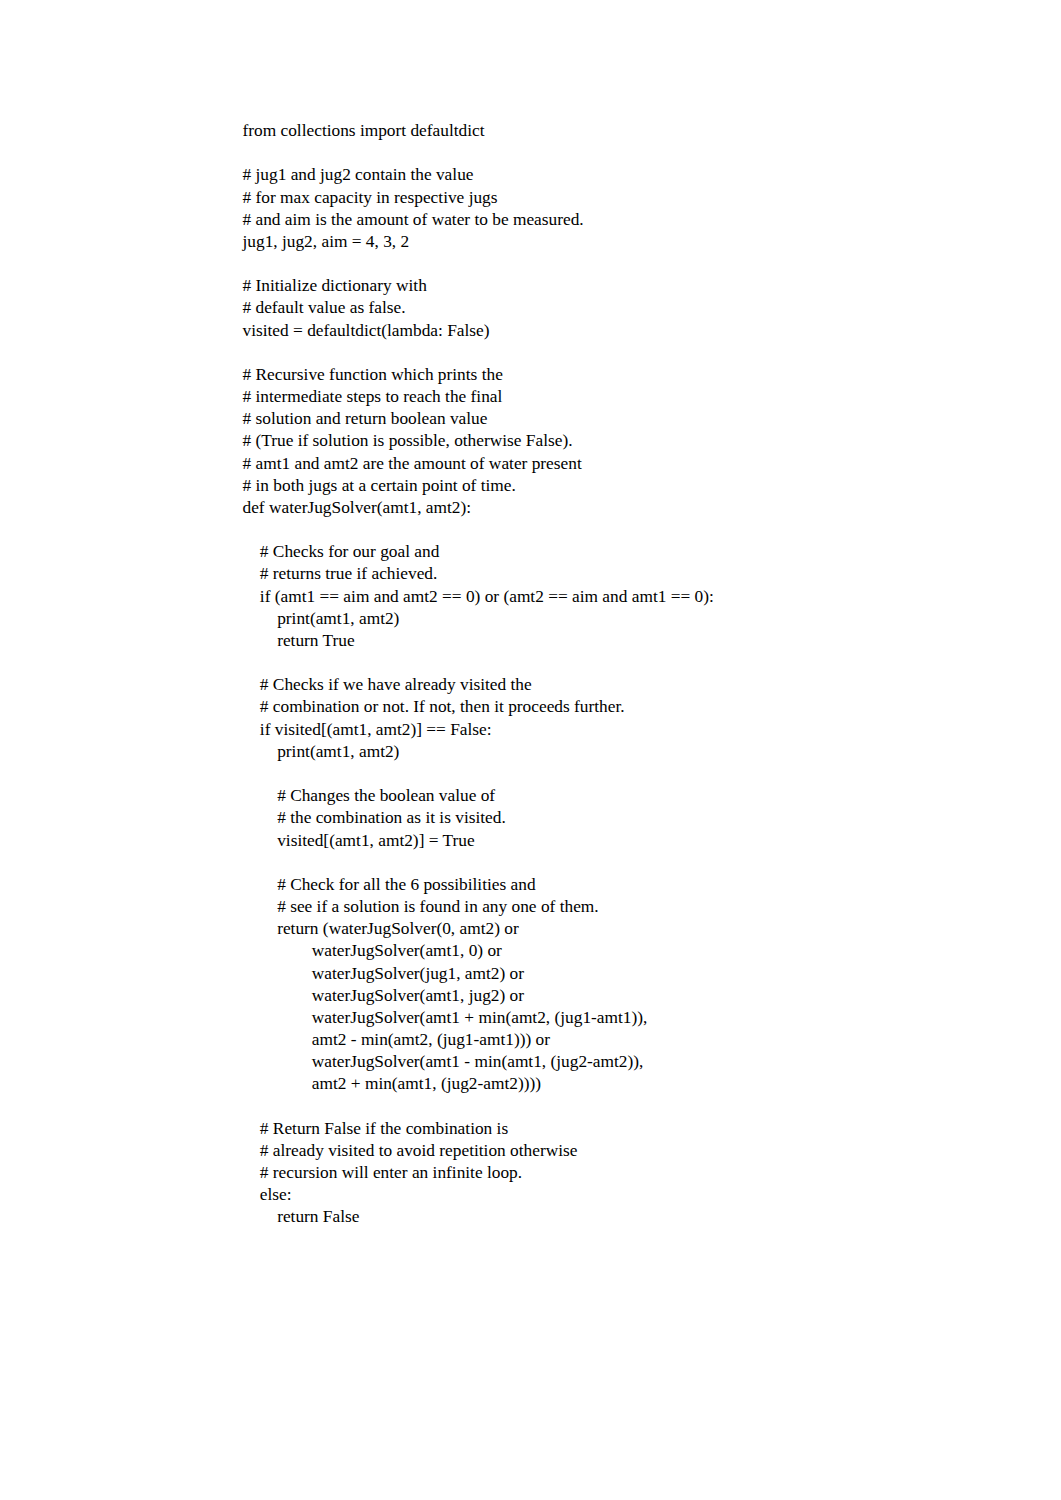from collections import defaultdict

# jug1 and jug2 contain the value
# for max capacity in respective jugs
# and aim is the amount of water to be measured.
jug1, jug2, aim = 4, 3, 2

# Initialize dictionary with
# default value as false.
visited = defaultdict(lambda: False)

# Recursive function which prints the
# intermediate steps to reach the final
# solution and return boolean value
# (True if solution is possible, otherwise False).
# amt1 and amt2 are the amount of water present
# in both jugs at a certain point of time.
def waterJugSolver(amt1, amt2):

    # Checks for our goal and
    # returns true if achieved.
    if (amt1 == aim and amt2 == 0) or (amt2 == aim and amt1 == 0):
        print(amt1, amt2)
        return True

    # Checks if we have already visited the
    # combination or not. If not, then it proceeds further.
    if visited[(amt1, amt2)] == False:
        print(amt1, amt2)

        # Changes the boolean value of
        # the combination as it is visited.
        visited[(amt1, amt2)] = True

        # Check for all the 6 possibilities and
        # see if a solution is found in any one of them.
        return (waterJugSolver(0, amt2) or
                waterJugSolver(amt1, 0) or
                waterJugSolver(jug1, amt2) or
                waterJugSolver(amt1, jug2) or
                waterJugSolver(amt1 + min(amt2, (jug1-amt1)),
                amt2 - min(amt2, (jug1-amt1))) or
                waterJugSolver(amt1 - min(amt1, (jug2-amt2)),
                amt2 + min(amt1, (jug2-amt2))))

    # Return False if the combination is
    # already visited to avoid repetition otherwise
    # recursion will enter an infinite loop.
    else:
        return False